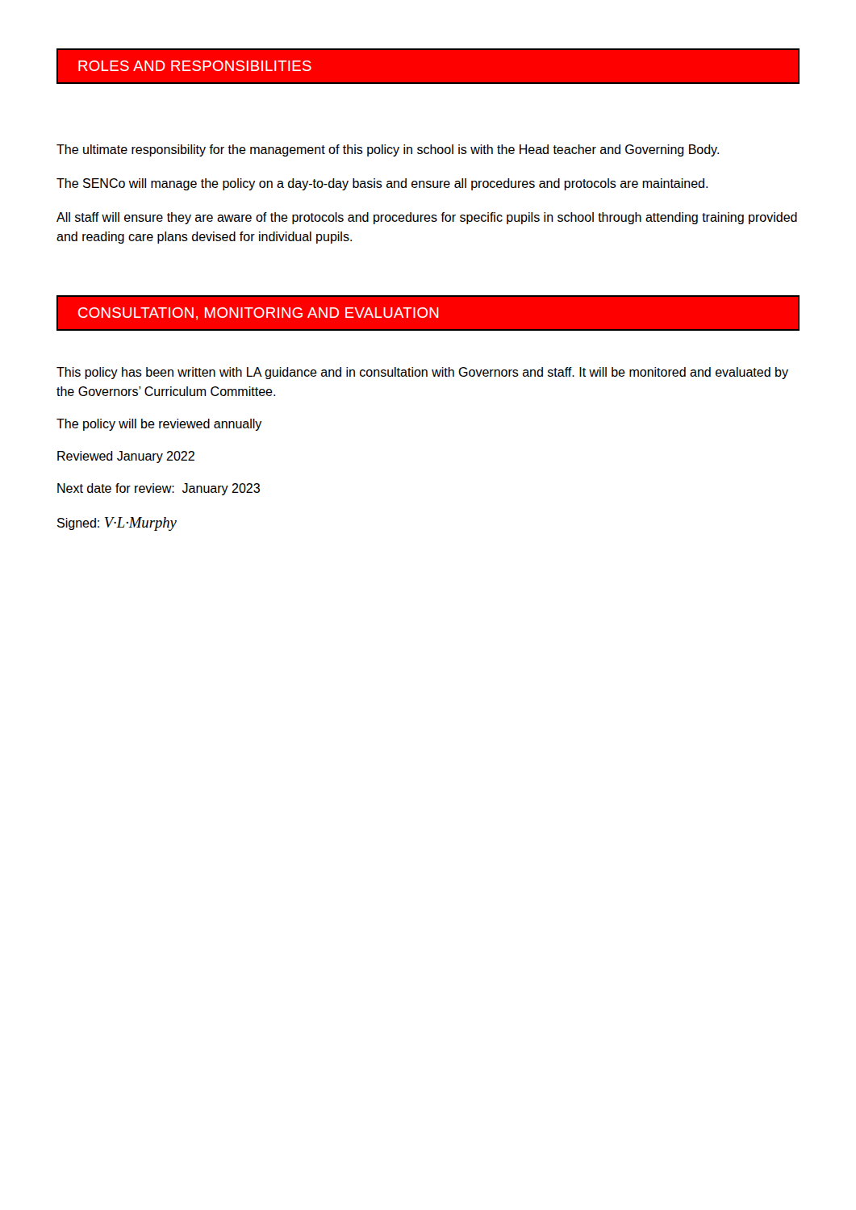ROLES AND RESPONSIBILITIES
The ultimate responsibility for the management of this policy in school is with the Head teacher and Governing Body.
The SENCo will manage the policy on a day-to-day basis and ensure all procedures and protocols are maintained.
All staff will ensure they are aware of the protocols and procedures for specific pupils in school through attending training provided and reading care plans devised for individual pupils.
CONSULTATION, MONITORING AND EVALUATION
This policy has been written with LA guidance and in consultation with Governors and staff. It will be monitored and evaluated by the Governors’ Curriculum Committee.
The policy will be reviewed annually
Reviewed January 2022
Next date for review: January 2023
Signed: V·L·Murphy